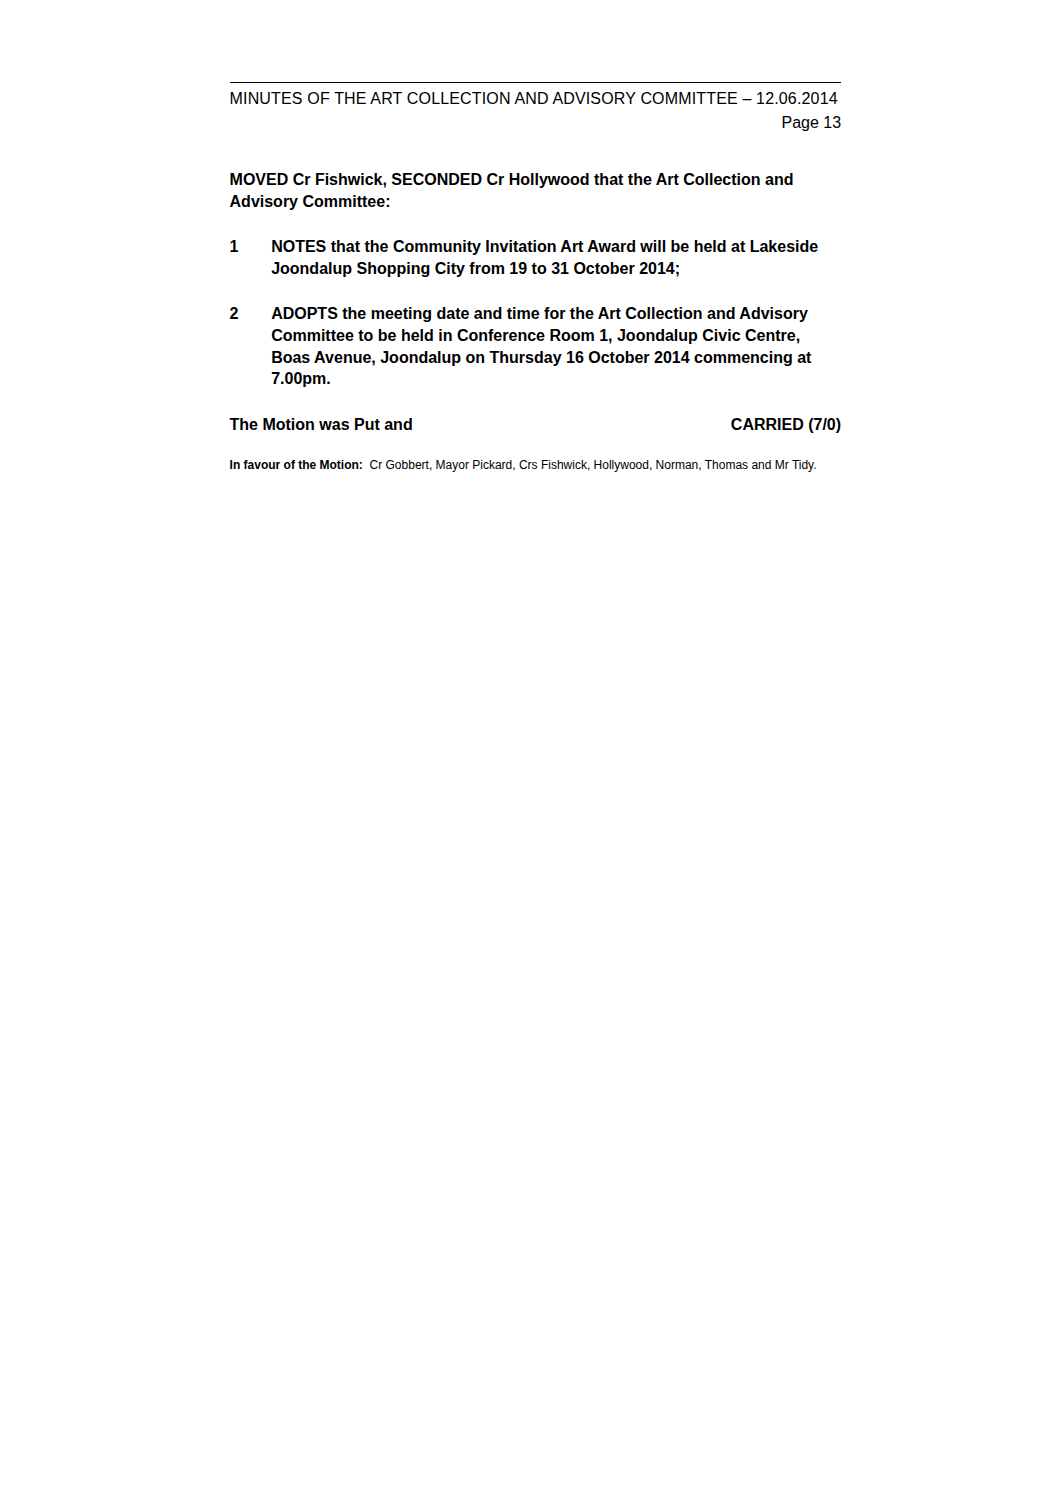MINUTES OF THE ART COLLECTION AND ADVISORY COMMITTEE – 12.06.2014
Page 13
MOVED Cr Fishwick, SECONDED Cr Hollywood that the Art Collection and Advisory Committee:
1 NOTES that the Community Invitation Art Award will be held at Lakeside Joondalup Shopping City from 19 to 31 October 2014;
2 ADOPTS the meeting date and time for the Art Collection and Advisory Committee to be held in Conference Room 1, Joondalup Civic Centre, Boas Avenue, Joondalup on Thursday 16 October 2014 commencing at 7.00pm.
The Motion was Put and CARRIED (7/0)
In favour of the Motion: Cr Gobbert, Mayor Pickard, Crs Fishwick, Hollywood, Norman, Thomas and Mr Tidy.